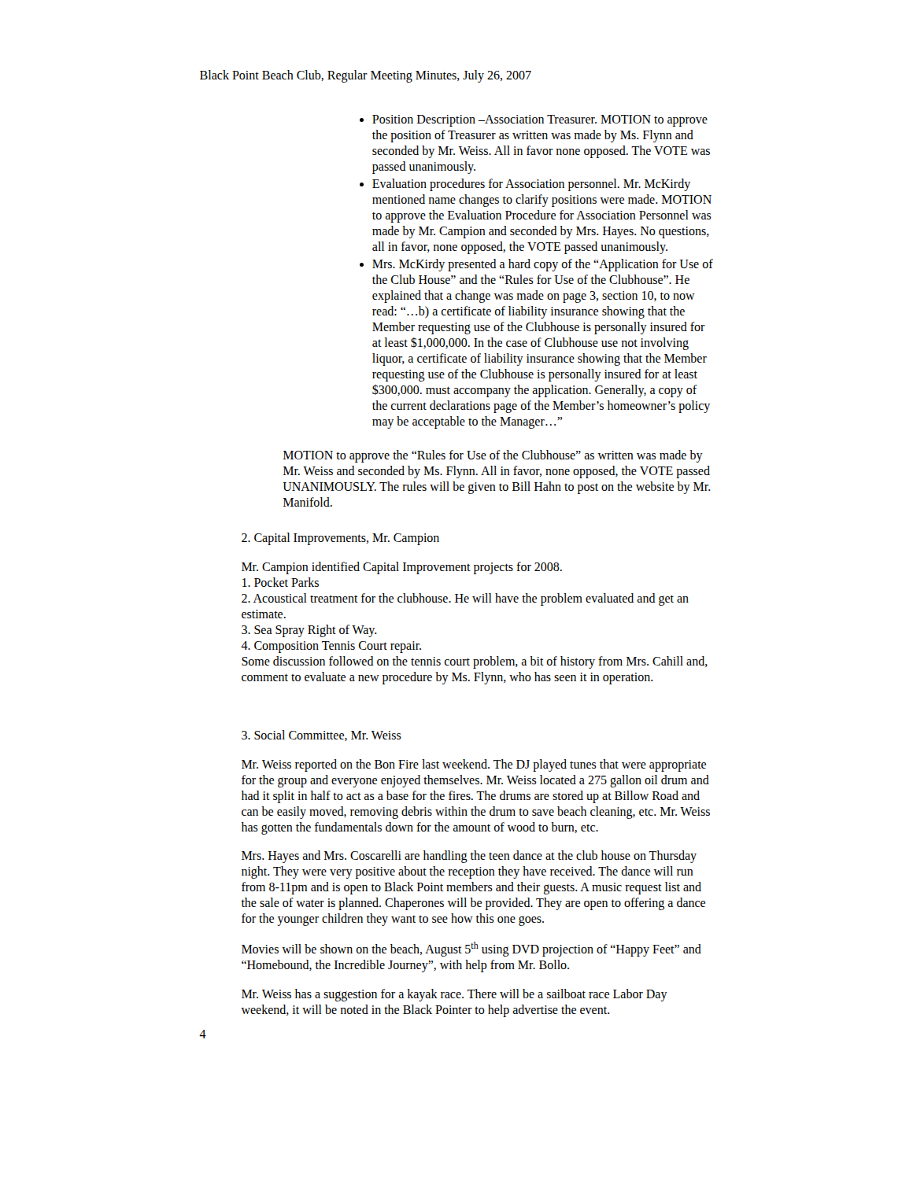Black Point Beach Club, Regular Meeting Minutes, July 26, 2007
Position Description –Association Treasurer. MOTION to approve the position of Treasurer as written was made by Ms. Flynn and seconded by Mr. Weiss. All in favor none opposed. The VOTE was passed unanimously.
Evaluation procedures for Association personnel. Mr. McKirdy mentioned name changes to clarify positions were made. MOTION to approve the Evaluation Procedure for Association Personnel was made by Mr. Campion and seconded by Mrs. Hayes. No questions, all in favor, none opposed, the VOTE passed unanimously.
Mrs. McKirdy presented a hard copy of the “Application for Use of the Club House” and the “Rules for Use of the Clubhouse”. He explained that a change was made on page 3, section 10, to now read: “…b) a certificate of liability insurance showing that the Member requesting use of the Clubhouse is personally insured for at least $1,000,000. In the case of Clubhouse use not involving liquor, a certificate of liability insurance showing that the Member requesting use of the Clubhouse is personally insured for at least $300,000. must accompany the application. Generally, a copy of the current declarations page of the Member’s homeowner’s policy may be acceptable to the Manager…”
MOTION to approve the “Rules for Use of the Clubhouse” as written was made by Mr. Weiss and seconded by Ms. Flynn. All in favor, none opposed, the VOTE passed UNANIMOUSLY. The rules will be given to Bill Hahn to post on the website by Mr. Manifold.
2. Capital Improvements, Mr. Campion
Mr. Campion identified Capital Improvement projects for 2008.
1. Pocket Parks
2. Acoustical treatment for the clubhouse. He will have the problem evaluated and get an estimate.
3. Sea Spray Right of Way.
4. Composition Tennis Court repair.
Some discussion followed on the tennis court problem, a bit of history from Mrs. Cahill and, comment to evaluate a new procedure by Ms. Flynn, who has seen it in operation.
3. Social Committee, Mr. Weiss
Mr. Weiss reported on the Bon Fire last weekend. The DJ played tunes that were appropriate for the group and everyone enjoyed themselves. Mr. Weiss located a 275 gallon oil drum and had it split in half to act as a base for the fires. The drums are stored up at Billow Road and can be easily moved, removing debris within the drum to save beach cleaning, etc. Mr. Weiss has gotten the fundamentals down for the amount of wood to burn, etc.
Mrs. Hayes and Mrs. Coscarelli are handling the teen dance at the club house on Thursday night. They were very positive about the reception they have received. The dance will run from 8-11pm and is open to Black Point members and their guests. A music request list and the sale of water is planned. Chaperones will be provided. They are open to offering a dance for the younger children they want to see how this one goes.
Movies will be shown on the beach, August 5th using DVD projection of “Happy Feet” and “Homebound, the Incredible Journey”, with help from Mr. Bollo.
Mr. Weiss has a suggestion for a kayak race. There will be a sailboat race Labor Day weekend, it will be noted in the Black Pointer to help advertise the event.
4